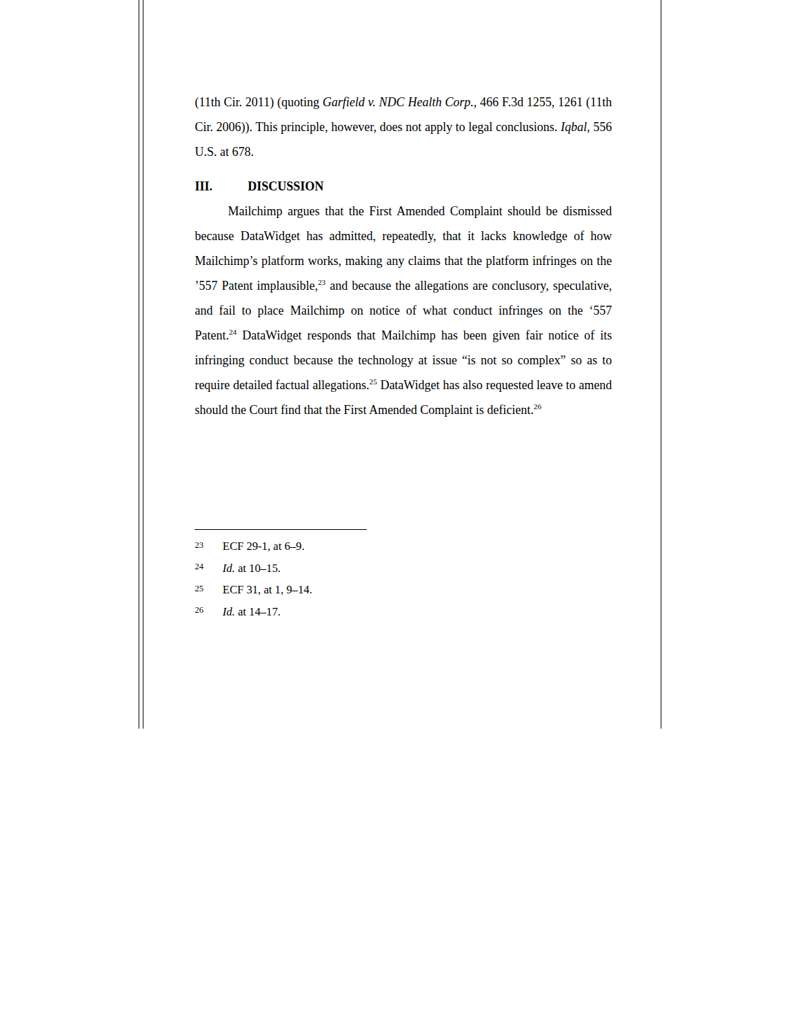(11th Cir. 2011) (quoting Garfield v. NDC Health Corp., 466 F.3d 1255, 1261 (11th Cir. 2006)). This principle, however, does not apply to legal conclusions. Iqbal, 556 U.S. at 678.
III. DISCUSSION
Mailchimp argues that the First Amended Complaint should be dismissed because DataWidget has admitted, repeatedly, that it lacks knowledge of how Mailchimp’s platform works, making any claims that the platform infringes on the ’557 Patent implausible,23 and because the allegations are conclusory, speculative, and fail to place Mailchimp on notice of what conduct infringes on the ‘557 Patent.24 DataWidget responds that Mailchimp has been given fair notice of its infringing conduct because the technology at issue “is not so complex” so as to require detailed factual allegations.25 DataWidget has also requested leave to amend should the Court find that the First Amended Complaint is deficient.26
23 ECF 29-1, at 6–9.
24 Id. at 10–15.
25 ECF 31, at 1, 9–14.
26 Id. at 14–17.